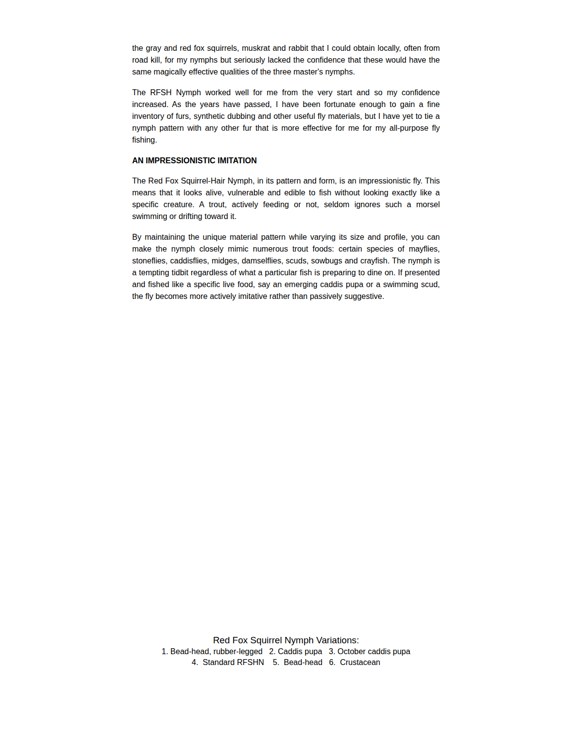the gray and red fox squirrels, muskrat and rabbit that I could obtain locally, often from road kill, for my nymphs but seriously lacked the confidence that these would have the same magically effective qualities of the three master's nymphs.
The RFSH Nymph worked well for me from the very start and so my confidence increased. As the years have passed, I have been fortunate enough to gain a fine inventory of furs, synthetic dubbing and other useful fly materials, but I have yet to tie a nymph pattern with any other fur that is more effective for me for my all-purpose fly fishing.
AN IMPRESSIONISTIC IMITATION
The Red Fox Squirrel-Hair Nymph, in its pattern and form, is an impressionistic fly. This means that it looks alive, vulnerable and edible to fish without looking exactly like a specific creature. A trout, actively feeding or not, seldom ignores such a morsel swimming or drifting toward it.
By maintaining the unique material pattern while varying its size and profile, you can make the nymph closely mimic numerous trout foods: certain species of mayflies, stoneflies, caddisflies, midges, damselflies, scuds, sowbugs and crayfish. The nymph is a tempting tidbit regardless of what a particular fish is preparing to dine on. If presented and fished like a specific live food, say an emerging caddis pupa or a swimming scud, the fly becomes more actively imitative rather than passively suggestive.
Red Fox Squirrel Nymph Variations:
1. Bead-head, rubber-legged 2. Caddis pupa 3. October caddis pupa
4. Standard RFSHN 5. Bead-head 6. Crustacean